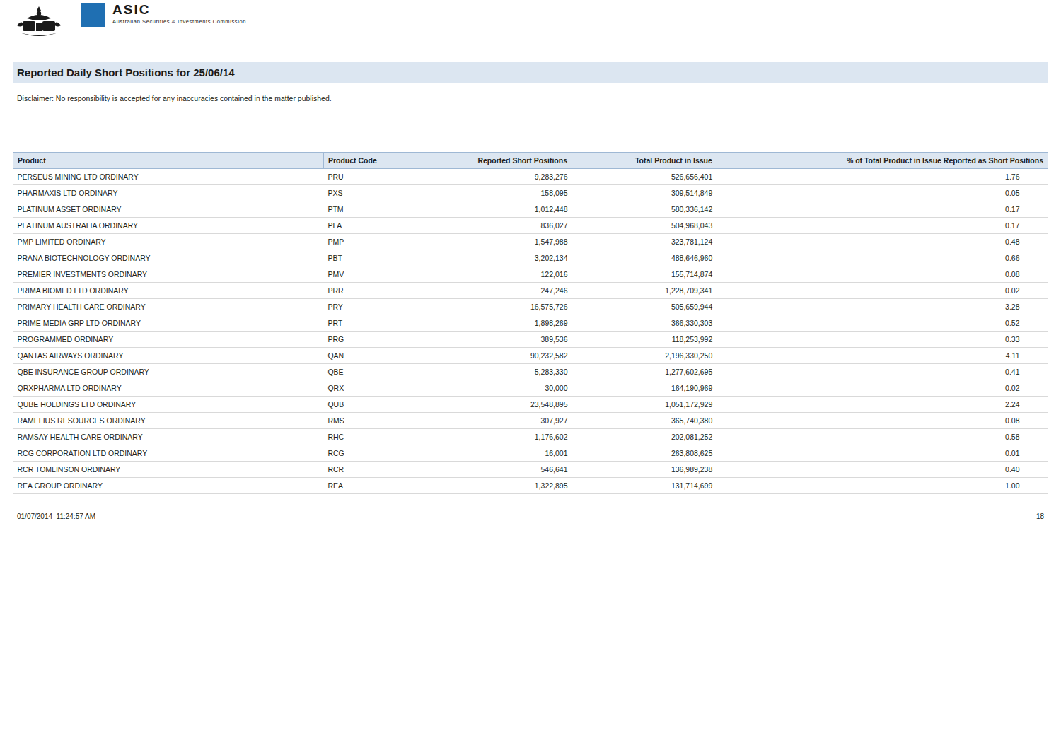ASIC
Australian Securities & Investments Commission
Reported Daily Short Positions for 25/06/14
Disclaimer: No responsibility is accepted for any inaccuracies contained in the matter published.
| Product | Product Code | Reported Short Positions | Total Product in Issue | % of Total Product in Issue Reported as Short Positions |
| --- | --- | --- | --- | --- |
| PERSEUS MINING LTD ORDINARY | PRU | 9,283,276 | 526,656,401 | 1.76 |
| PHARMAXIS LTD ORDINARY | PXS | 158,095 | 309,514,849 | 0.05 |
| PLATINUM ASSET ORDINARY | PTM | 1,012,448 | 580,336,142 | 0.17 |
| PLATINUM AUSTRALIA ORDINARY | PLA | 836,027 | 504,968,043 | 0.17 |
| PMP LIMITED ORDINARY | PMP | 1,547,988 | 323,781,124 | 0.48 |
| PRANA BIOTECHNOLOGY ORDINARY | PBT | 3,202,134 | 488,646,960 | 0.66 |
| PREMIER INVESTMENTS ORDINARY | PMV | 122,016 | 155,714,874 | 0.08 |
| PRIMA BIOMED LTD ORDINARY | PRR | 247,246 | 1,228,709,341 | 0.02 |
| PRIMARY HEALTH CARE ORDINARY | PRY | 16,575,726 | 505,659,944 | 3.28 |
| PRIME MEDIA GRP LTD ORDINARY | PRT | 1,898,269 | 366,330,303 | 0.52 |
| PROGRAMMED ORDINARY | PRG | 389,536 | 118,253,992 | 0.33 |
| QANTAS AIRWAYS ORDINARY | QAN | 90,232,582 | 2,196,330,250 | 4.11 |
| QBE INSURANCE GROUP ORDINARY | QBE | 5,283,330 | 1,277,602,695 | 0.41 |
| QRXPHARMA LTD ORDINARY | QRX | 30,000 | 164,190,969 | 0.02 |
| QUBE HOLDINGS LTD ORDINARY | QUB | 23,548,895 | 1,051,172,929 | 2.24 |
| RAMELIUS RESOURCES ORDINARY | RMS | 307,927 | 365,740,380 | 0.08 |
| RAMSAY HEALTH CARE ORDINARY | RHC | 1,176,602 | 202,081,252 | 0.58 |
| RCG CORPORATION LTD ORDINARY | RCG | 16,001 | 263,808,625 | 0.01 |
| RCR TOMLINSON ORDINARY | RCR | 546,641 | 136,989,238 | 0.40 |
| REA GROUP ORDINARY | REA | 1,322,895 | 131,714,699 | 1.00 |
01/07/2014 11:24:57 AM 18